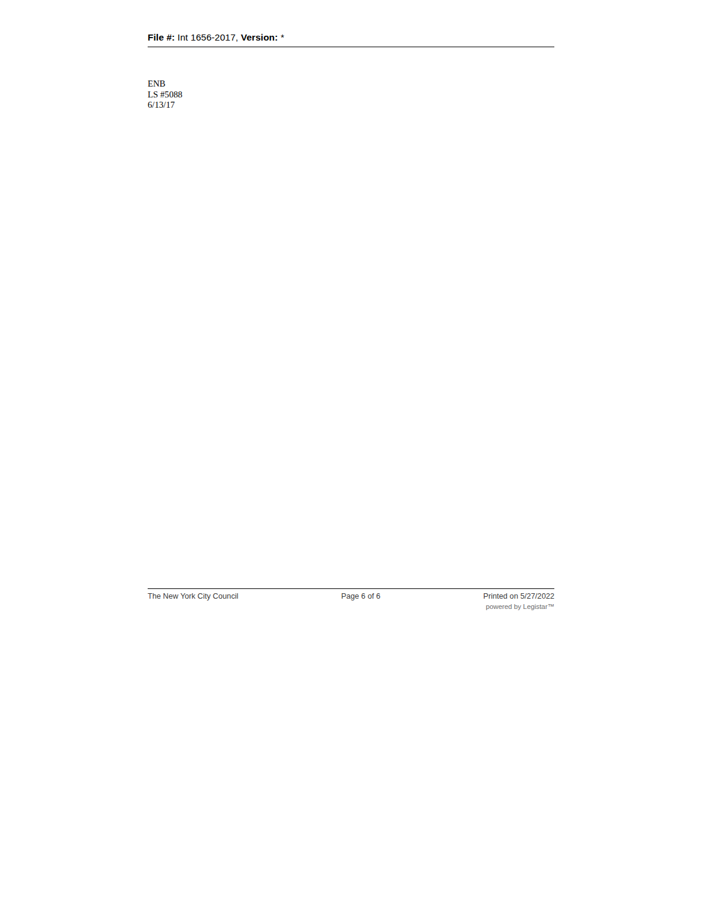File #: Int 1656-2017, Version: *
ENB
LS #5088
6/13/17
The New York City Council
Page 6 of 6
Printed on 5/27/2022
powered by Legistar™